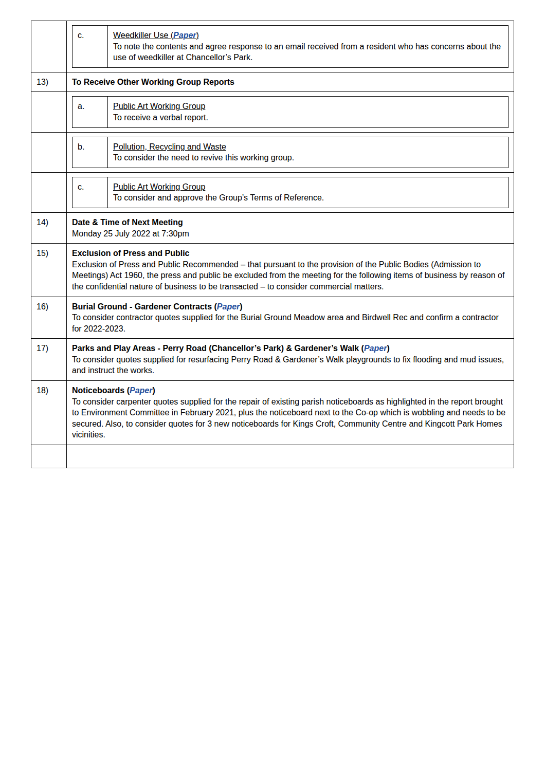| | / c. / Weedkiller Use ( Paper ) To note the contents and agree response to an email received from a resident who has concerns about the use of weedkiller at Chancellor’s Park. / |
| 13) | To Receive Other Working Group Reports |
| | / a. / Public Art Working Group To receive a verbal report. / |
| | / b. / Pollution, Recycling and Waste To consider the need to revive this working group. / |
| | / c. / Public Art Working Group To consider and approve the Group’s Terms of Reference. / |
| 14) | Date & Time of Next Meeting Monday 25 July 2022 at 7:30pm |
| 15) | Exclusion of Press and Public Exclusion of Press and Public Recommended – that pursuant to the provision of the Public Bodies (Admission to Meetings) Act 1960, the press and public be excluded from the meeting for the following items of business by reason of the confidential nature of business to be transacted – to consider commercial matters. |
| 16) | Burial Ground - Gardener Contracts ( Paper ) To consider contractor quotes supplied for the Burial Ground Meadow area and Birdwell Rec and confirm a contractor for 2022-2023. |
| 17) | Parks and Play Areas - Perry Road (Chancellor’s Park) & Gardener’s Walk ( Paper ) To consider quotes supplied for resurfacing Perry Road & Gardener’s Walk playgrounds to fix flooding and mud issues, and instruct the works. |
| 18) | Noticeboards ( Paper ) To consider carpenter quotes supplied for the repair of existing parish noticeboards as highlighted in the report brought to Environment Committee in February 2021, plus the noticeboard next to the Co-op which is wobbling and needs to be secured. Also, to consider quotes for 3 new noticeboards for Kings Croft, Community Centre and Kingcott Park Homes vicinities. |